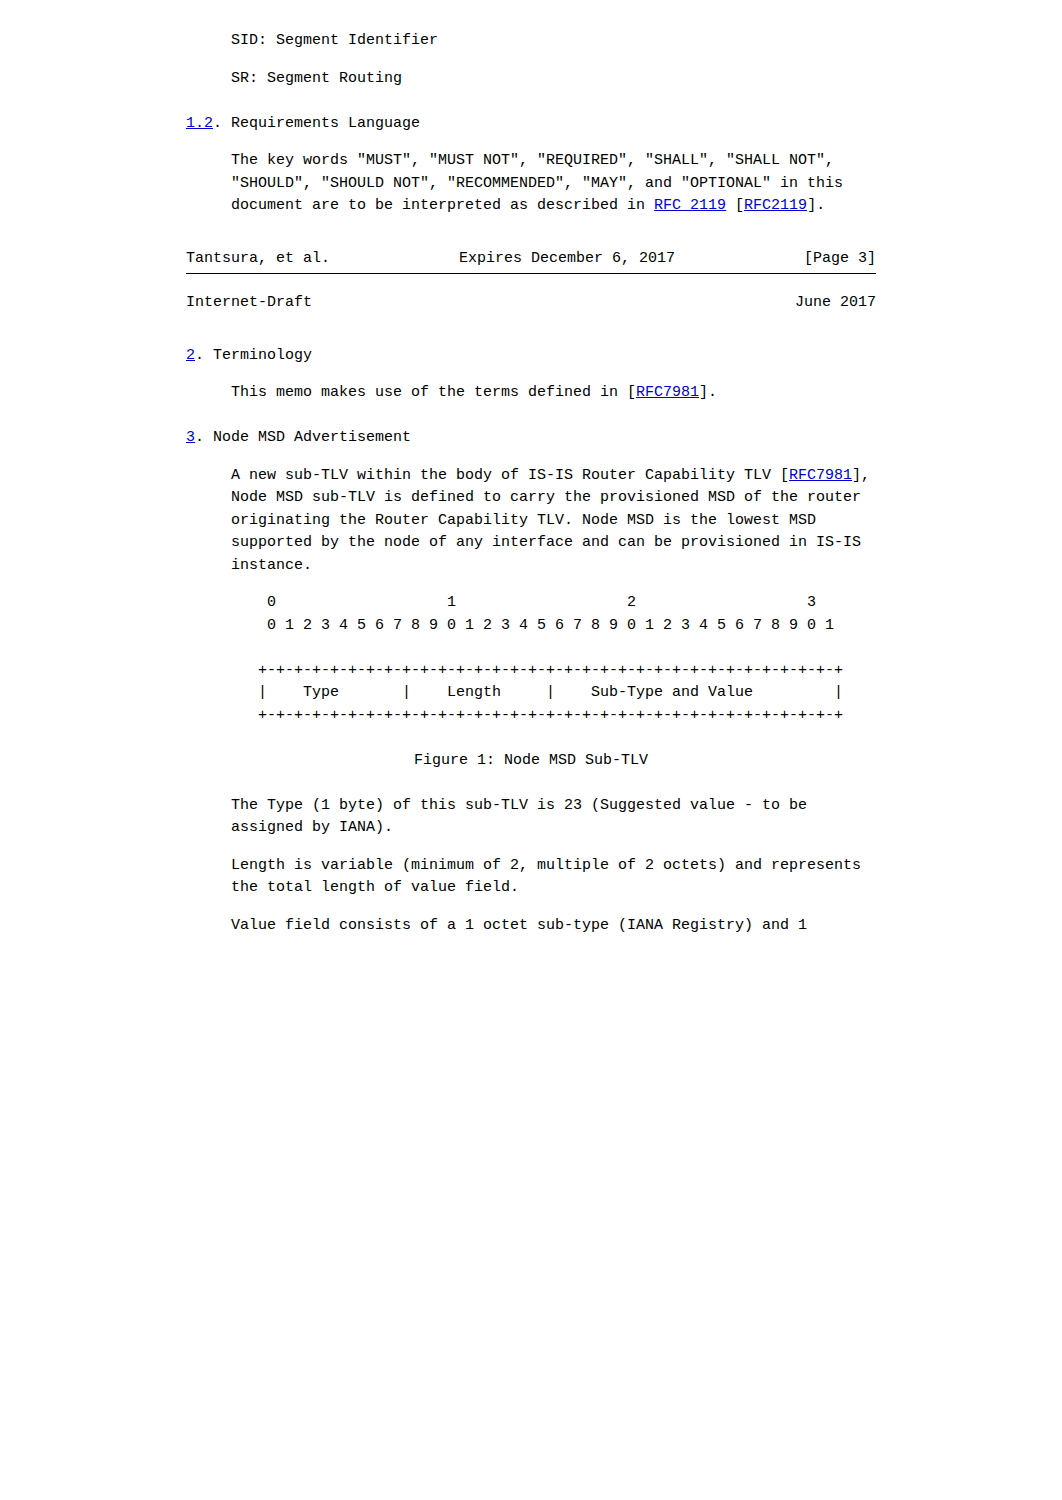SID: Segment Identifier
SR: Segment Routing
1.2. Requirements Language
The key words "MUST", "MUST NOT", "REQUIRED", "SHALL", "SHALL NOT", "SHOULD", "SHOULD NOT", "RECOMMENDED", "MAY", and "OPTIONAL" in this document are to be interpreted as described in RFC 2119 [RFC2119].
Tantsura, et al. Expires December 6, 2017 [Page 3]
Internet-Draft June 2017
2. Terminology
This memo makes use of the terms defined in [RFC7981].
3. Node MSD Advertisement
A new sub-TLV within the body of IS-IS Router Capability TLV [RFC7981], Node MSD sub-TLV is defined to carry the provisioned MSD of the router originating the Router Capability TLV. Node MSD is the lowest MSD supported by the node of any interface and can be provisioned in IS-IS instance.
    0                   1                   2                   3
    0 1 2 3 4 5 6 7 8 9 0 1 2 3 4 5 6 7 8 9 0 1 2 3 4 5 6 7 8 9 0 1

   +-+-+-+-+-+-+-+-+-+-+-+-+-+-+-+-+-+-+-+-+-+-+-+-+-+-+-+-+-+-+-+-+
   |    Type       |    Length     |    Sub-Type and Value         |
   +-+-+-+-+-+-+-+-+-+-+-+-+-+-+-+-+-+-+-+-+-+-+-+-+-+-+-+-+-+-+-+-+
Figure 1: Node MSD Sub-TLV
The Type (1 byte) of this sub-TLV is 23 (Suggested value - to be assigned by IANA).
Length is variable (minimum of 2, multiple of 2 octets) and represents the total length of value field.
Value field consists of a 1 octet sub-type (IANA Registry) and 1